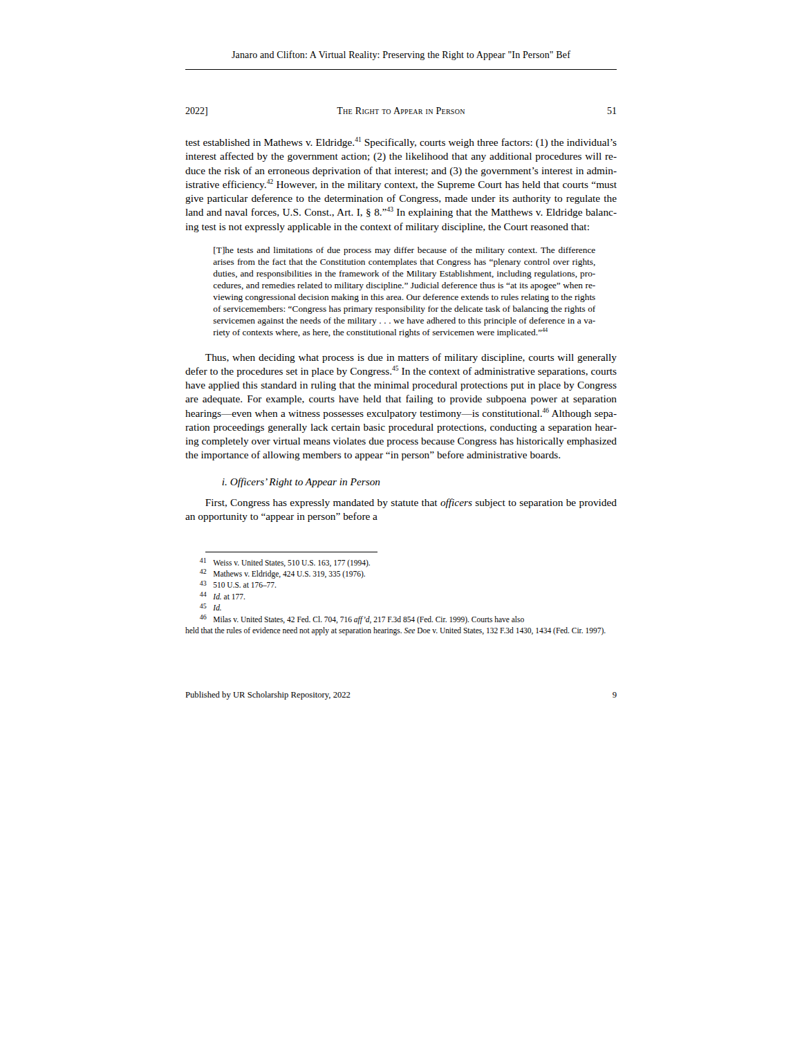Janaro and Clifton: A Virtual Reality: Preserving the Right to Appear "In Person" Bef
2022]
The Right to Appear in Person
51
test established in Mathews v. Eldridge.41 Specifically, courts weigh three factors: (1) the individual’s interest affected by the government action; (2) the likelihood that any additional procedures will reduce the risk of an erroneous deprivation of that interest; and (3) the government’s interest in administrative efficiency.42 However, in the military context, the Supreme Court has held that courts “must give particular deference to the determination of Congress, made under its authority to regulate the land and naval forces, U.S. Const., Art. I, § 8.”43 In explaining that the Matthews v. Eldridge balancing test is not expressly applicable in the context of military discipline, the Court reasoned that:
[T]he tests and limitations of due process may differ because of the military context. The difference arises from the fact that the Constitution contemplates that Congress has “plenary control over rights, duties, and responsibilities in the framework of the Military Establishment, including regulations, procedures, and remedies related to military discipline.” Judicial deference thus is “at its apogee” when reviewing congressional decision making in this area. Our deference extends to rules relating to the rights of servicemembers: “Congress has primary responsibility for the delicate task of balancing the rights of servicemen against the needs of the military . . . we have adhered to this principle of deference in a variety of contexts where, as here, the constitutional rights of servicemen were implicated.”44
Thus, when deciding what process is due in matters of military discipline, courts will generally defer to the procedures set in place by Congress.45 In the context of administrative separations, courts have applied this standard in ruling that the minimal procedural protections put in place by Congress are adequate. For example, courts have held that failing to provide subpoena power at separation hearings—even when a witness possesses exculpatory testimony—is constitutional.46 Although separation proceedings generally lack certain basic procedural protections, conducting a separation hearing completely over virtual means violates due process because Congress has historically emphasized the importance of allowing members to appear “in person” before administrative boards.
i. Officers’ Right to Appear in Person
First, Congress has expressly mandated by statute that officers subject to separation be provided an opportunity to “appear in person” before a
41 Weiss v. United States, 510 U.S. 163, 177 (1994).
42 Mathews v. Eldridge, 424 U.S. 319, 335 (1976).
43510 U.S. at 176–77.
44 Id. at 177.
45 Id.
46 Milas v. United States, 42 Fed. Cl. 704, 716 aff’d, 217 F.3d 854 (Fed. Cir. 1999). Courts have also
held that the rules of evidence need not apply at separation hearings. See Doe v. United States, 132 F.3d 1430, 1434 (Fed. Cir. 1997).
Published by UR Scholarship Repository, 2022
9